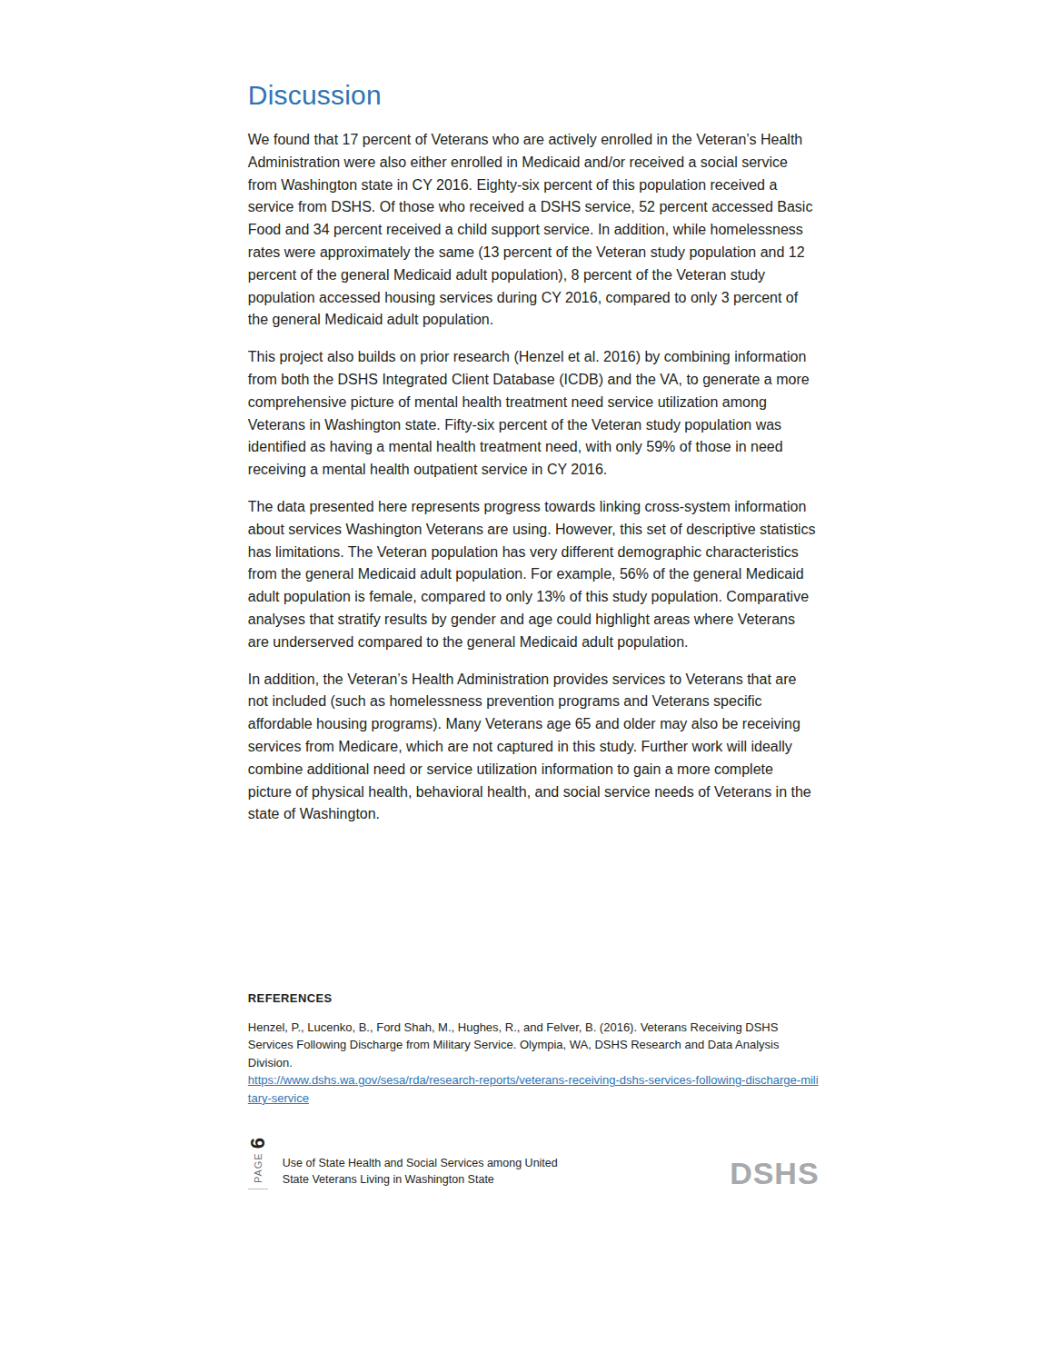Discussion
We found that 17 percent of Veterans who are actively enrolled in the Veteran’s Health Administration were also either enrolled in Medicaid and/or received a social service from Washington state in CY 2016. Eighty-six percent of this population received a service from DSHS. Of those who received a DSHS service, 52 percent accessed Basic Food and 34 percent received a child support service. In addition, while homelessness rates were approximately the same (13 percent of the Veteran study population and 12 percent of the general Medicaid adult population), 8 percent of the Veteran study population accessed housing services during CY 2016, compared to only 3 percent of the general Medicaid adult population.
This project also builds on prior research (Henzel et al. 2016) by combining information from both the DSHS Integrated Client Database (ICDB) and the VA, to generate a more comprehensive picture of mental health treatment need service utilization among Veterans in Washington state. Fifty-six percent of the Veteran study population was identified as having a mental health treatment need, with only 59% of those in need receiving a mental health outpatient service in CY 2016.
The data presented here represents progress towards linking cross-system information about services Washington Veterans are using. However, this set of descriptive statistics has limitations. The Veteran population has very different demographic characteristics from the general Medicaid adult population. For example, 56% of the general Medicaid adult population is female, compared to only 13% of this study population. Comparative analyses that stratify results by gender and age could highlight areas where Veterans are underserved compared to the general Medicaid adult population.
In addition, the Veteran’s Health Administration provides services to Veterans that are not included (such as homelessness prevention programs and Veterans specific affordable housing programs). Many Veterans age 65 and older may also be receiving services from Medicare, which are not captured in this study. Further work will ideally combine additional need or service utilization information to gain a more complete picture of physical health, behavioral health, and social service needs of Veterans in the state of Washington.
References
Henzel, P., Lucenko, B., Ford Shah, M., Hughes, R., and Felver, B. (2016). Veterans Receiving DSHS Services Following Discharge from Military Service. Olympia, WA, DSHS Research and Data Analysis Division.
https://www.dshs.wa.gov/sesa/rda/research-reports/veterans-receiving-dshs-services-following-discharge-military-service
PAGE 6
Use of State Health and Social Services among United
State Veterans Living in Washington State
DSHS